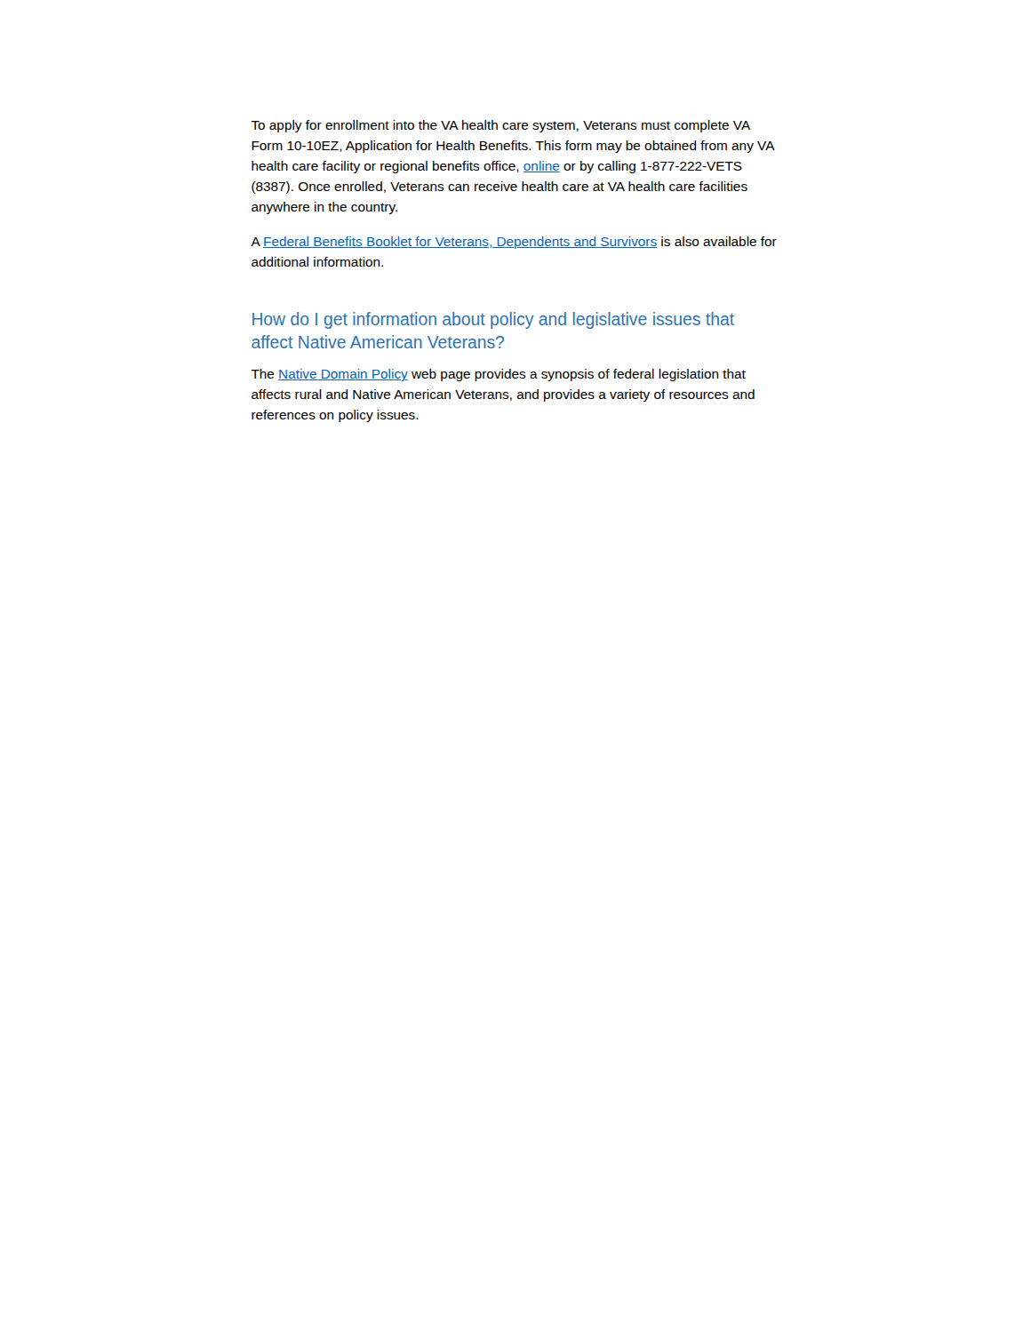To apply for enrollment into the VA health care system, Veterans must complete VA Form 10-10EZ, Application for Health Benefits. This form may be obtained from any VA health care facility or regional benefits office, online or by calling 1-877-222-VETS (8387). Once enrolled, Veterans can receive health care at VA health care facilities anywhere in the country.
A Federal Benefits Booklet for Veterans, Dependents and Survivors is also available for additional information.
How do I get information about policy and legislative issues that affect Native American Veterans?
The Native Domain Policy web page provides a synopsis of federal legislation that affects rural and Native American Veterans, and provides a variety of resources and references on policy issues.